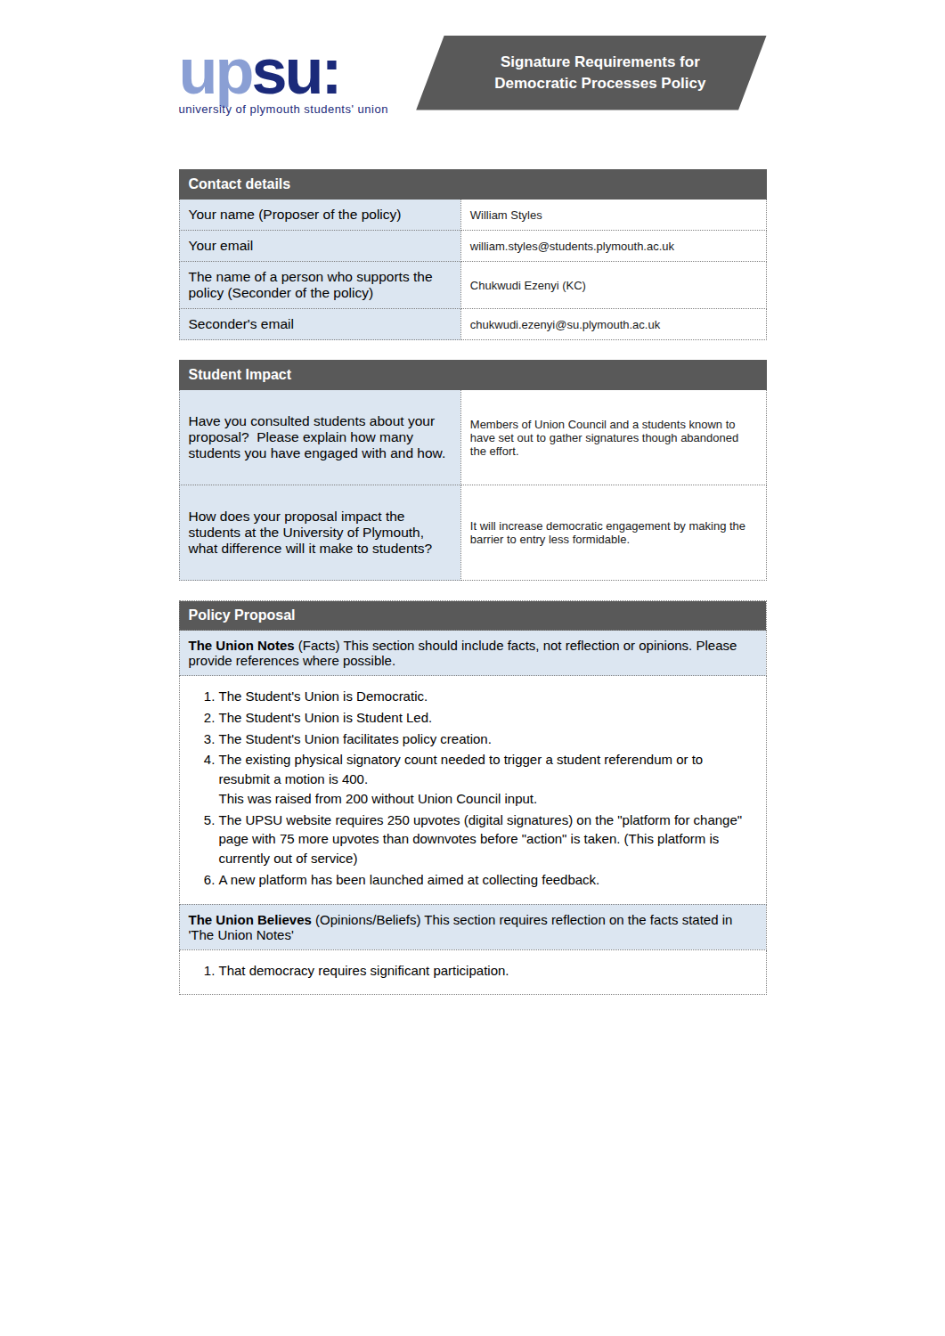up su:
university of plymouth students' union
Signature Requirements for Democratic Processes Policy
| Contact details |
| Your name (Proposer of the policy) | William Styles |
| Your email | william.styles@students.plymouth.ac.uk |
| The name of a person who supports the policy (Seconder of the policy) | Chukwudi Ezenyi (KC) |
| Seconder's email | chukwudi.ezenyi@su.plymouth.ac.uk |
| Student Impact |
| Have you consulted students about your proposal? Please explain how many students you have engaged with and how. | Members of Union Council and a students known to have set out to gather signatures though abandoned the effort. |
| How does your proposal impact the students at the University of Plymouth, what difference will it make to students? | It will increase democratic engagement by making the barrier to entry less formidable. |
| Policy Proposal |
| The Union Notes (Facts) This section should include facts, not reflection or opinions. Please provide references where possible. |
| The Student's Union is Democratic. The Student's Union is Student Led. The Student's Union facilitates policy creation. The existing physical signatory count needed to trigger a student referendum or to resubmit a motion is 400. This was raised from 200 without Union Council input. The UPSU website requires 250 upvotes (digital signatures) on the "platform for change" page with 75 more upvotes than downvotes before "action" is taken. (This platform is currently out of service) A new platform has been launched aimed at collecting feedback. |
| The Union Believes (Opinions/Beliefs) This section requires reflection on the facts stated in 'The Union Notes' |
| That democracy requires significant participation. |